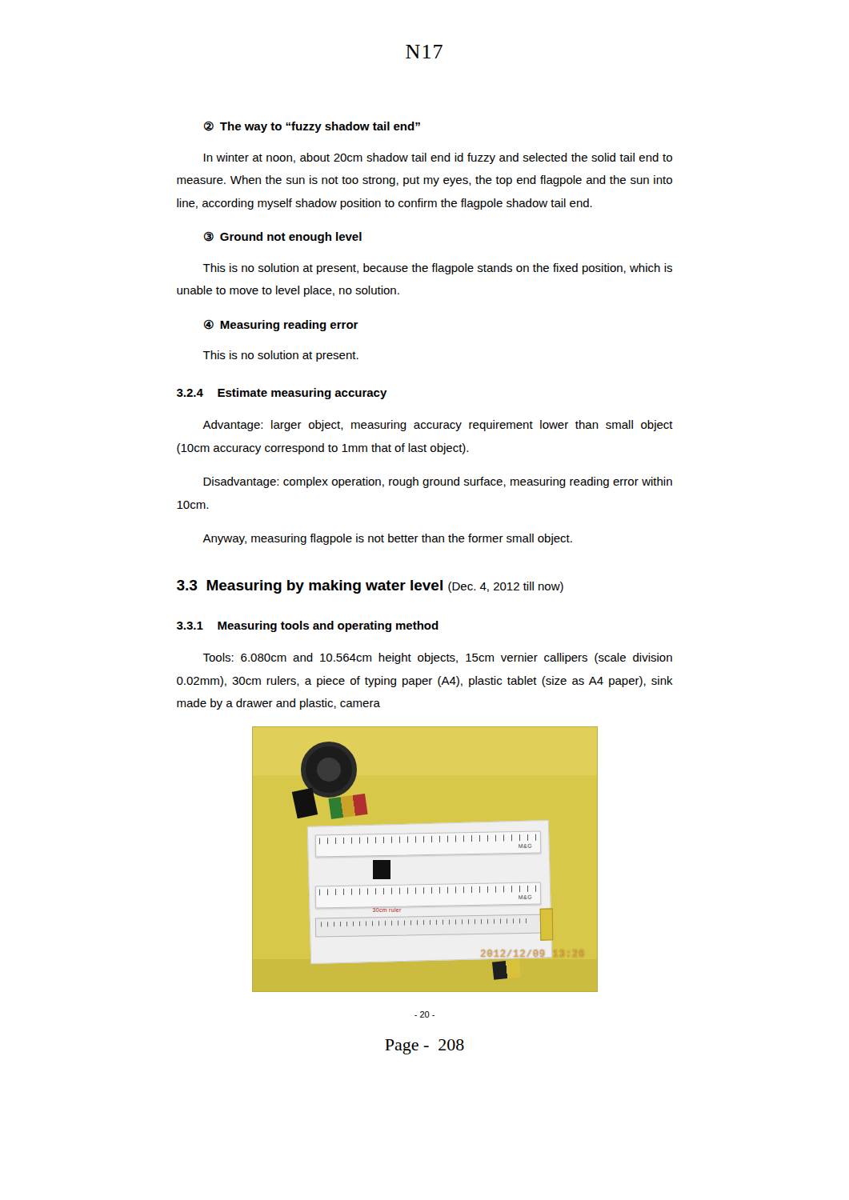N17
② The way to “fuzzy shadow tail end”
In winter at noon, about 20cm shadow tail end id fuzzy and selected the solid tail end to measure. When the sun is not too strong, put my eyes, the top end flagpole and the sun into line, according myself shadow position to confirm the flagpole shadow tail end.
③ Ground not enough level
This is no solution at present, because the flagpole stands on the fixed position, which is unable to move to level place, no solution.
④ Measuring reading error
This is no solution at present.
3.2.4 Estimate measuring accuracy
Advantage: larger object, measuring accuracy requirement lower than small object (10cm accuracy correspond to 1mm that of last object).
Disadvantage: complex operation, rough ground surface, measuring reading error within 10cm.
Anyway, measuring flagpole is not better than the former small object.
3.3 Measuring by making water level (Dec. 4, 2012 till now)
3.3.1 Measuring tools and operating method
Tools: 6.080cm and 10.564cm height objects, 15cm vernier callipers (scale division 0.02mm), 30cm rulers, a piece of typing paper (A4), plastic tablet (size as A4 paper), sink made by a drawer and plastic, camera
M&G
M&G
30cm ruler
2012/12/09 13:26
- 20 -
Page - 208